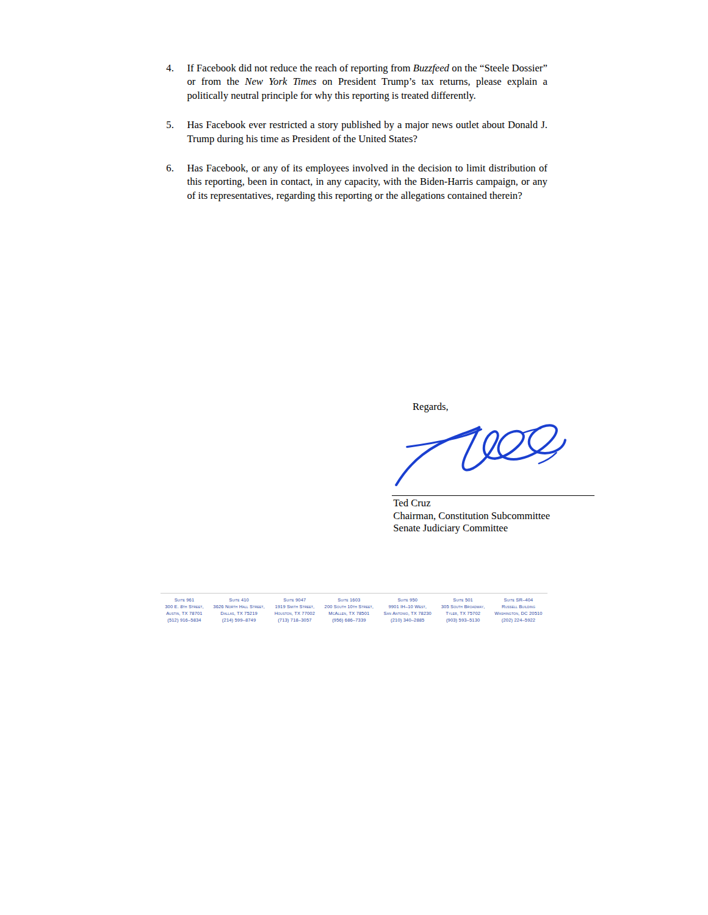4. If Facebook did not reduce the reach of reporting from Buzzfeed on the “Steele Dossier” or from the New York Times on President Trump’s tax returns, please explain a politically neutral principle for why this reporting is treated differently.
5. Has Facebook ever restricted a story published by a major news outlet about Donald J. Trump during his time as President of the United States?
6. Has Facebook, or any of its employees involved in the decision to limit distribution of this reporting, been in contact, in any capacity, with the Biden-Harris campaign, or any of its representatives, regarding this reporting or the allegations contained therein?
Regards,
Ted Cruz
Chairman, Constitution Subcommittee
Senate Judiciary Committee
| Suite 961 300 E. 8th Street, Austin, TX 78701 (512) 916–5834 | Suite 410 3626 North Hall Street, Dallas, TX 75219 (214) 599–8749 | Suite 9047 1919 Smith Street, Houston, TX 77002 (713) 718–3057 | Suite 1603 200 South 10th Street, McAllen, TX 78501 (956) 686–7339 | Suite 950 9901 IH–10 West, San Antonio, TX 78230 (210) 340–2885 | Suite 501 305 South Broadway, Tyler, TX 75702 (903) 593–5130 | Suite SR–404 Russell Building Washington, DC 20510 (202) 224–5922 |